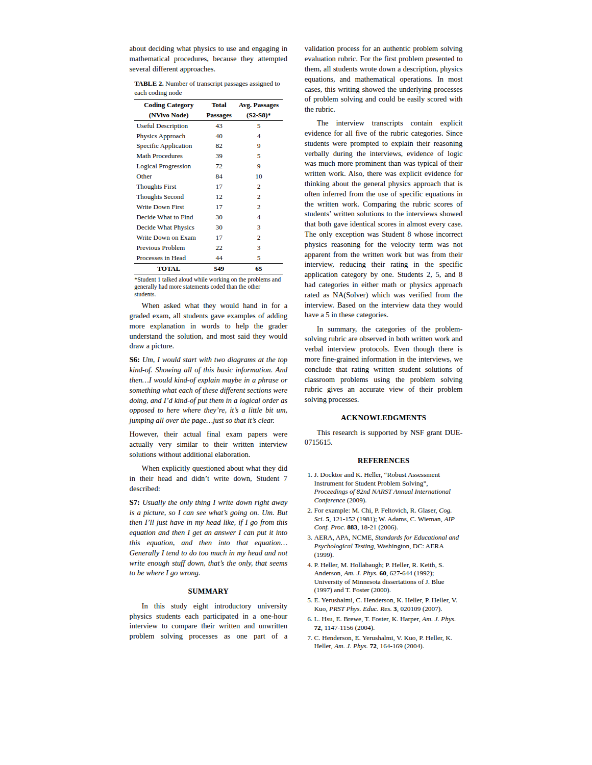about deciding what physics to use and engaging in mathematical procedures, because they attempted several different approaches.
TABLE 2. Number of transcript passages assigned to each coding node
| Coding Category | Total | Avg. Passages |
| --- | --- | --- |
| (NVivo Node) | Passages | (S2-S8)* |
| Useful Description | 43 | 5 |
| Physics Approach | 40 | 4 |
| Specific Application | 82 | 9 |
| Math Procedures | 39 | 5 |
| Logical Progression | 72 | 9 |
| Other | 84 | 10 |
| Thoughts First | 17 | 2 |
| Thoughts Second | 12 | 2 |
| Write Down First | 17 | 2 |
| Decide What to Find | 30 | 4 |
| Decide What Physics | 30 | 3 |
| Write Down on Exam | 17 | 2 |
| Previous Problem | 22 | 3 |
| Processes in Head | 44 | 5 |
| TOTAL | 549 | 65 |
*Student 1 talked aloud while working on the problems and generally had more statements coded than the other students.
When asked what they would hand in for a graded exam, all students gave examples of adding more explanation in words to help the grader understand the solution, and most said they would draw a picture.
S6: Um, I would start with two diagrams at the top kind-of. Showing all of this basic information. And then…I would kind-of explain maybe in a phrase or something what each of these different sections were doing, and I’d kind-of put them in a logical order as opposed to here where they’re, it’s a little bit um, jumping all over the page…just so that it’s clear.
However, their actual final exam papers were actually very similar to their written interview solutions without additional elaboration.
When explicitly questioned about what they did in their head and didn’t write down, Student 7 described:
S7: Usually the only thing I write down right away is a picture, so I can see what’s going on. Um. But then I’ll just have in my head like, if I go from this equation and then I get an answer I can put it into this equation, and then into that equation…Generally I tend to do too much in my head and not write enough stuff down, that’s the only, that seems to be where I go wrong.
Summary
In this study eight introductory university physics students each participated in a one-hour interview to compare their written and unwritten problem solving processes as one part of a validation process for an authentic problem solving evaluation rubric. For the first problem presented to them, all students wrote down a description, physics equations, and mathematical operations. In most cases, this writing showed the underlying processes of problem solving and could be easily scored with the rubric.
The interview transcripts contain explicit evidence for all five of the rubric categories. Since students were prompted to explain their reasoning verbally during the interviews, evidence of logic was much more prominent than was typical of their written work. Also, there was explicit evidence for thinking about the general physics approach that is often inferred from the use of specific equations in the written work. Comparing the rubric scores of students’ written solutions to the interviews showed that both gave identical scores in almost every case. The only exception was Student 8 whose incorrect physics reasoning for the velocity term was not apparent from the written work but was from their interview, reducing their rating in the specific application category by one. Students 2, 5, and 8 had categories in either math or physics approach rated as NA(Solver) which was verified from the interview. Based on the interview data they would have a 5 in these categories.
In summary, the categories of the problem-solving rubric are observed in both written work and verbal interview protocols. Even though there is more fine-grained information in the interviews, we conclude that rating written student solutions of classroom problems using the problem solving rubric gives an accurate view of their problem solving processes.
Acknowledgments
This research is supported by NSF grant DUE-0715615.
References
J. Docktor and K. Heller, “Robust Assessment Instrument for Student Problem Solving”, Proceedings of 82nd NARST Annual International Conference (2009).
For example: M. Chi, P. Feltovich, R. Glaser, Cog. Sci. 5, 121-152 (1981); W. Adams, C. Wieman, AIP Conf. Proc. 883, 18-21 (2006).
AERA, APA, NCME, Standards for Educational and Psychological Testing, Washington, DC: AERA (1999).
P. Heller, M. Hollabaugh; P. Heller, R. Keith, S. Anderson, Am. J. Phys. 60, 627-644 (1992); University of Minnesota dissertations of J. Blue (1997) and T. Foster (2000).
E. Yerushalmi, C. Henderson, K. Heller, P. Heller, V. Kuo, PRST Phys. Educ. Res. 3, 020109 (2007).
L. Hsu, E. Brewe, T. Foster, K. Harper, Am. J. Phys. 72, 1147-1156 (2004).
C. Henderson, E. Yerushalmi, V. Kuo, P. Heller, K. Heller, Am. J. Phys. 72, 164-169 (2004).